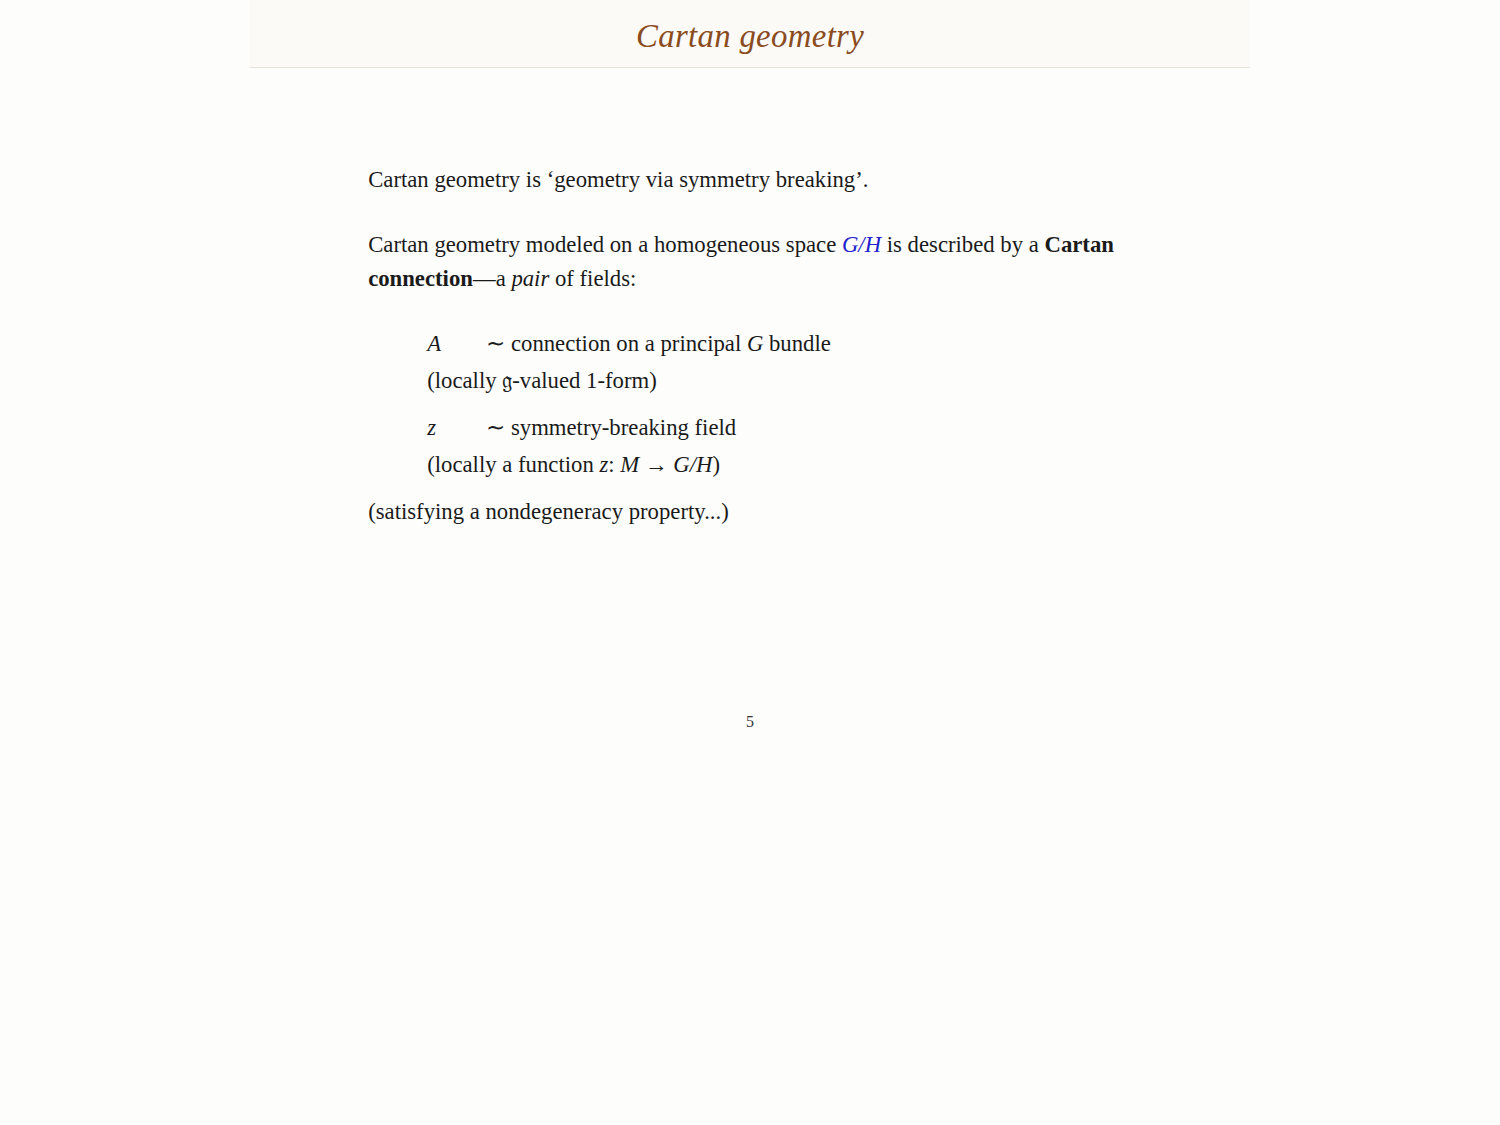Cartan geometry
Cartan geometry is ‘geometry via symmetry breaking’.
Cartan geometry modeled on a homogeneous space G/H is described by a Cartan connection—a pair of fields:
A
∼ connection on a principal G bundle
(locally 𝔤-valued 1-form)
z
∼ symmetry-breaking field
(locally a function z: M → G/H)
(satisfying a nondegeneracy property...)
5